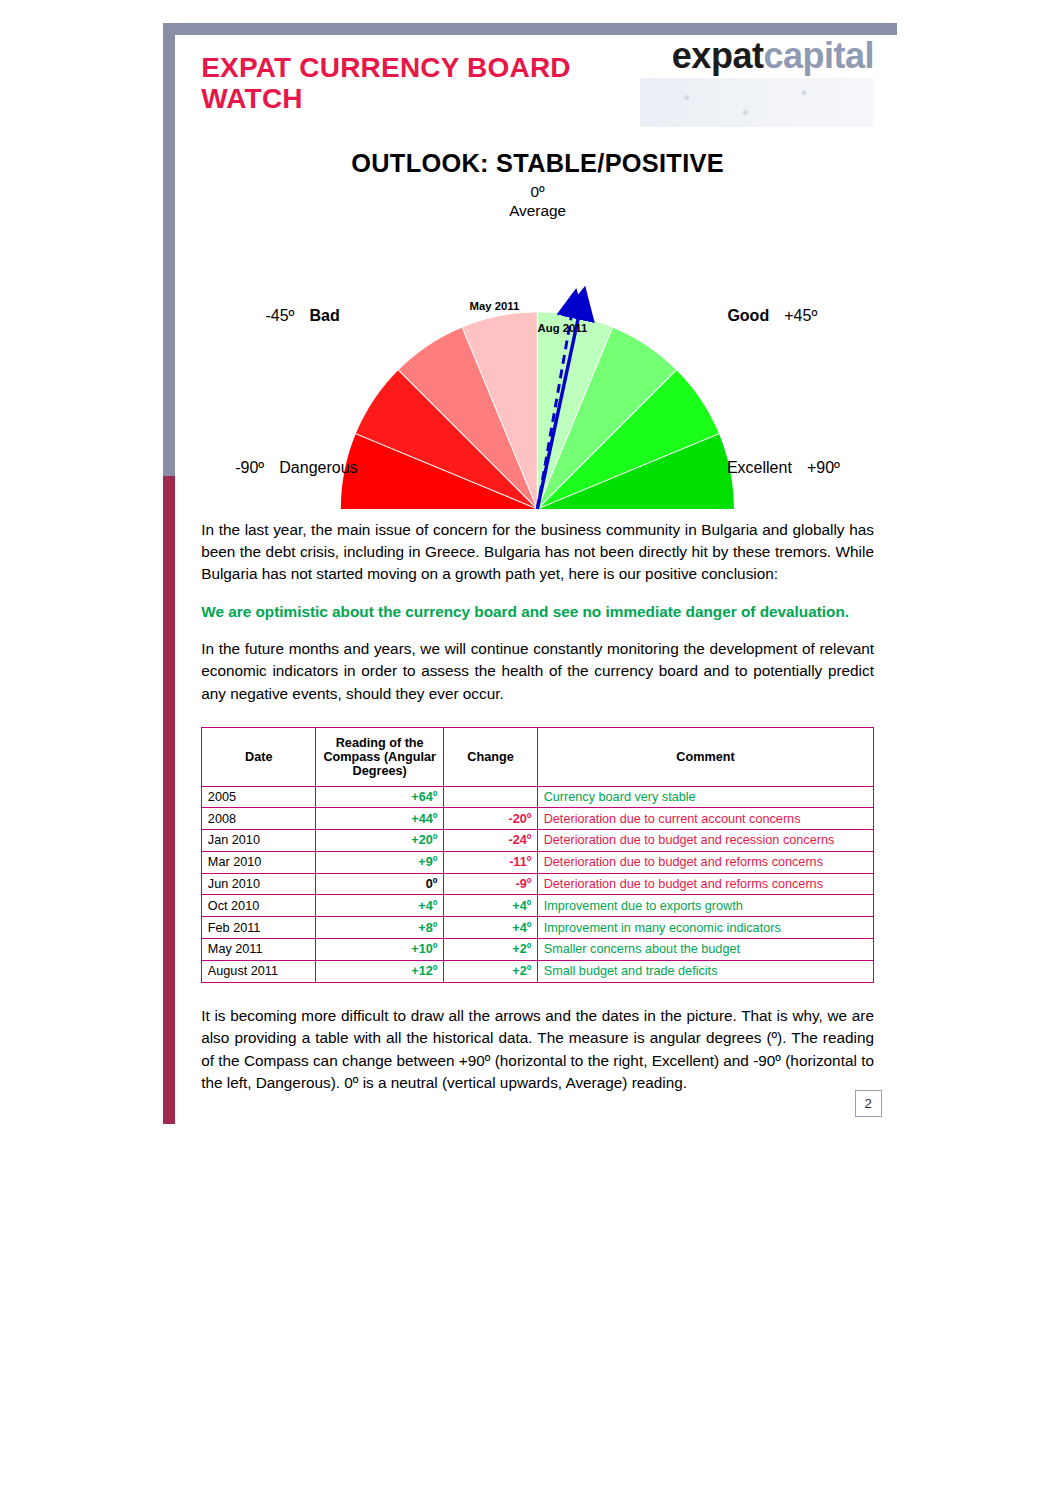EXPAT CURRENCY BOARD WATCH
expat capital
OUTLOOK: STABLE/POSITIVE
0º
Average
-45º Bad
Good+45º
-90º Dangerous
Excellent+90º
May 2011
Aug 2011
In the last year, the main issue of concern for the business community in Bulgaria and globally has been the debt crisis, including in Greece. Bulgaria has not been directly hit by these tremors. While Bulgaria has not started moving on a growth path yet, here is our positive conclusion:
We are optimistic about the currency board and see no immediate danger of devaluation.
In the future months and years, we will continue constantly monitoring the development of relevant economic indicators in order to assess the health of the currency board and to potentially predict any negative events, should they ever occur.
| Date | Reading of the Compass (Angular Degrees) | Change | Comment |
| --- | --- | --- | --- |
| 2005 | +64º | | Currency board very stable |
| 2008 | +44º | -20º | Deterioration due to current account concerns |
| Jan 2010 | +20º | -24º | Deterioration due to budget and recession concerns |
| Mar 2010 | +9º | -11º | Deterioration due to budget and reforms concerns |
| Jun 2010 | 0º | -9º | Deterioration due to budget and reforms concerns |
| Oct 2010 | +4º | +4º | Improvement due to exports growth |
| Feb 2011 | +8º | +4º | Improvement in many economic indicators |
| May 2011 | +10º | +2º | Smaller concerns about the budget |
| August 2011 | +12º | +2º | Small budget and trade deficits |
It is becoming more difficult to draw all the arrows and the dates in the picture. That is why, we are also providing a table with all the historical data. The measure is angular degrees (º). The reading of the Compass can change between +90º (horizontal to the right, Excellent) and -90º (horizontal to the left, Dangerous). 0º is a neutral (vertical upwards, Average) reading.
2